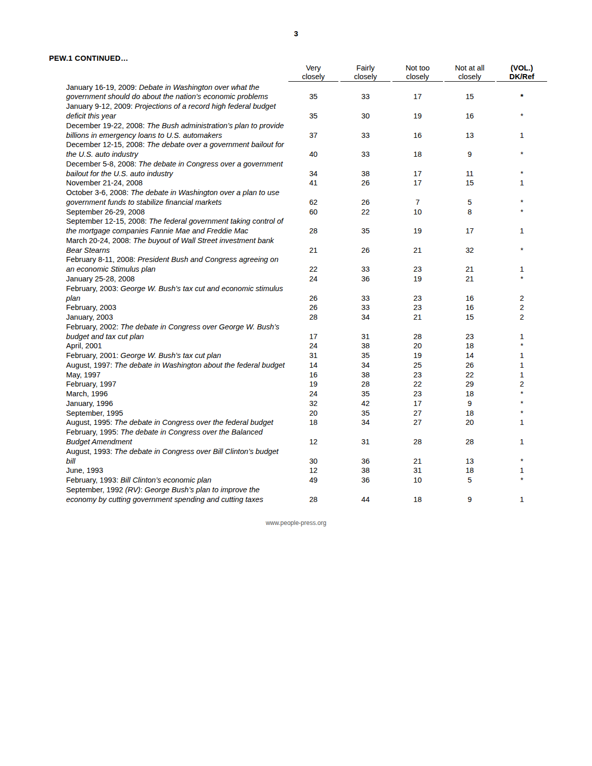3
PEW.1 CONTINUED…
| | Very closely | Fairly closely | Not too closely | Not at all closely | (VOL.) DK/Ref |
| --- | --- | --- | --- | --- | --- |
| January 16-19, 2009: Debate in Washington over what the government should do about the nation’s economic problems | 35 | 33 | 17 | 15 | * |
| January 9-12, 2009: Projections of a record high federal budget deficit this year | 35 | 30 | 19 | 16 | * |
| December 19-22, 2008: The Bush administration’s plan to provide billions in emergency loans to U.S. automakers | 37 | 33 | 16 | 13 | 1 |
| December 12-15, 2008: The debate over a government bailout for the U.S. auto industry | 40 | 33 | 18 | 9 | * |
| December 5-8, 2008: The debate in Congress over a government bailout for the U.S. auto industry | 34 | 38 | 17 | 11 | * |
| November 21-24, 2008 | 41 | 26 | 17 | 15 | 1 |
| October 3-6, 2008: The debate in Washington over a plan to use government funds to stabilize financial markets | 62 | 26 | 7 | 5 | * |
| September 26-29, 2008 | 60 | 22 | 10 | 8 | * |
| September 12-15, 2008: The federal government taking control of the mortgage companies Fannie Mae and Freddie Mac | 28 | 35 | 19 | 17 | 1 |
| March 20-24, 2008: The buyout of Wall Street investment bank Bear Stearns | 21 | 26 | 21 | 32 | * |
| February 8-11, 2008: President Bush and Congress agreeing on an economic Stimulus plan | 22 | 33 | 23 | 21 | 1 |
| January 25-28, 2008 | 24 | 36 | 19 | 21 | * |
| February, 2003: George W. Bush’s tax cut and economic stimulus plan | 26 | 33 | 23 | 16 | 2 |
| February, 2003 | 26 | 33 | 23 | 16 | 2 |
| January, 2003 | 28 | 34 | 21 | 15 | 2 |
| February, 2002: The debate in Congress over George W. Bush’s budget and tax cut plan | 17 | 31 | 28 | 23 | 1 |
| April, 2001 | 24 | 38 | 20 | 18 | * |
| February, 2001: George W. Bush’s tax cut plan | 31 | 35 | 19 | 14 | 1 |
| August, 1997: The debate in Washington about the federal budget | 14 | 34 | 25 | 26 | 1 |
| May, 1997 | 16 | 38 | 23 | 22 | 1 |
| February, 1997 | 19 | 28 | 22 | 29 | 2 |
| March, 1996 | 24 | 35 | 23 | 18 | * |
| January, 1996 | 32 | 42 | 17 | 9 | * |
| September, 1995 | 20 | 35 | 27 | 18 | * |
| August, 1995: The debate in Congress over the federal budget | 18 | 34 | 27 | 20 | 1 |
| February, 1995: The debate in Congress over the Balanced Budget Amendment | 12 | 31 | 28 | 28 | 1 |
| August, 1993: The debate in Congress over Bill Clinton’s budget bill | 30 | 36 | 21 | 13 | * |
| June, 1993 | 12 | 38 | 31 | 18 | 1 |
| February, 1993: Bill Clinton’s economic plan | 49 | 36 | 10 | 5 | * |
| September, 1992 (RV) : George Bush’s plan to improve the economy by cutting government spending and cutting taxes | 28 | 44 | 18 | 9 | 1 |
www.people-press.org